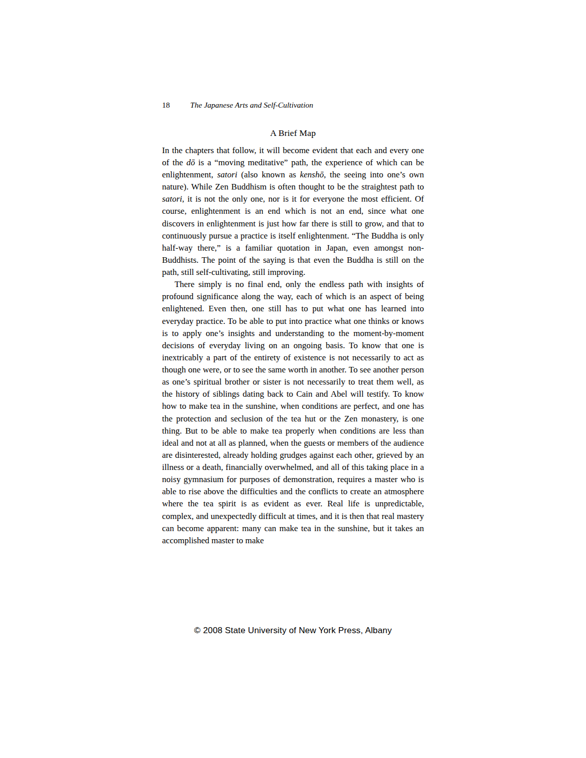18 The Japanese Arts and Self-Cultivation
A Brief Map
In the chapters that follow, it will become evident that each and every one of the dō is a “moving meditative” path, the experience of which can be enlightenment, satori (also known as kenshō, the seeing into one’s own nature). While Zen Buddhism is often thought to be the straightest path to satori, it is not the only one, nor is it for everyone the most efficient. Of course, enlightenment is an end which is not an end, since what one discovers in enlightenment is just how far there is still to grow, and that to continuously pursue a practice is itself enlightenment. “The Buddha is only half-way there,” is a familiar quotation in Japan, even amongst non-Buddhists. The point of the saying is that even the Buddha is still on the path, still self-cultivating, still improving.
There simply is no final end, only the endless path with insights of profound significance along the way, each of which is an aspect of being enlightened. Even then, one still has to put what one has learned into everyday practice. To be able to put into practice what one thinks or knows is to apply one’s insights and understanding to the moment-by-moment decisions of everyday living on an ongoing basis. To know that one is inextricably a part of the entirety of existence is not necessarily to act as though one were, or to see the same worth in another. To see another person as one’s spiritual brother or sister is not necessarily to treat them well, as the history of siblings dating back to Cain and Abel will testify. To know how to make tea in the sunshine, when conditions are perfect, and one has the protection and seclusion of the tea hut or the Zen monastery, is one thing. But to be able to make tea properly when conditions are less than ideal and not at all as planned, when the guests or members of the audience are disinterested, already holding grudges against each other, grieved by an illness or a death, financially overwhelmed, and all of this taking place in a noisy gymnasium for purposes of demonstration, requires a master who is able to rise above the difficulties and the conflicts to create an atmosphere where the tea spirit is as evident as ever. Real life is unpredictable, complex, and unexpectedly difficult at times, and it is then that real mastery can become apparent: many can make tea in the sunshine, but it takes an accomplished master to make
© 2008 State University of New York Press, Albany